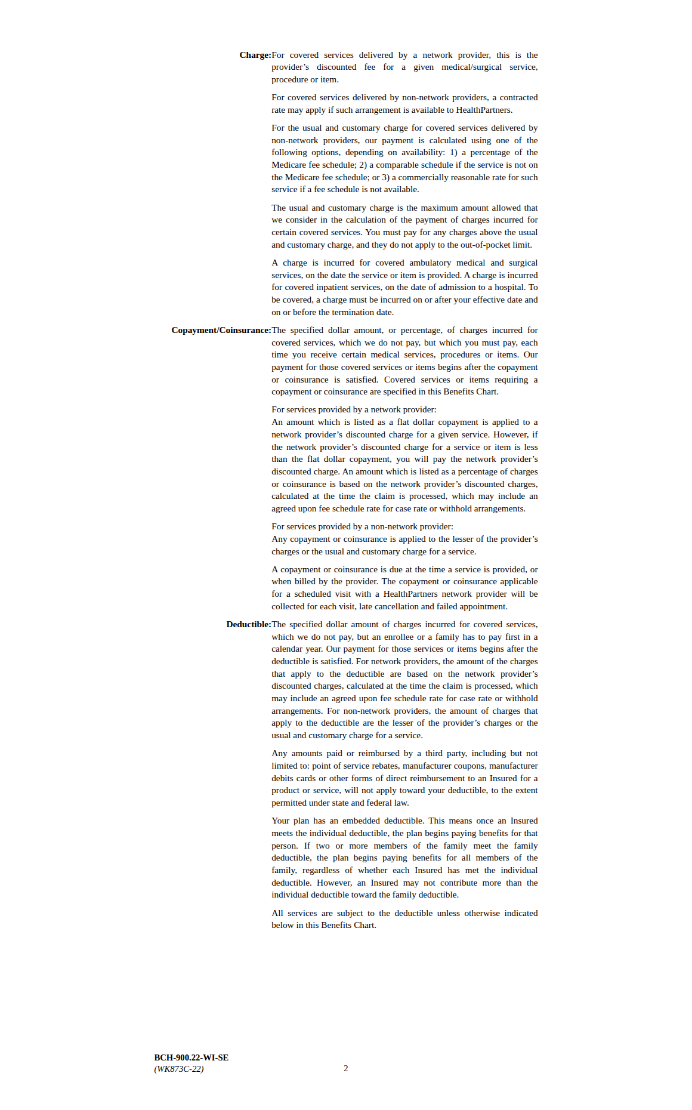| Charge: | For covered services delivered by a network provider, this is the provider’s discounted fee for a given medical/surgical service, procedure or item. For covered services delivered by non-network providers, a contracted rate may apply if such arrangement is available to HealthPartners. For the usual and customary charge for covered services delivered by non-network providers, our payment is calculated using one of the following options, depending on availability: 1) a percentage of the Medicare fee schedule; 2) a comparable schedule if the service is not on the Medicare fee schedule; or 3) a commercially reasonable rate for such service if a fee schedule is not available. The usual and customary charge is the maximum amount allowed that we consider in the calculation of the payment of charges incurred for certain covered services. You must pay for any charges above the usual and customary charge, and they do not apply to the out-of-pocket limit. A charge is incurred for covered ambulatory medical and surgical services, on the date the service or item is provided. A charge is incurred for covered inpatient services, on the date of admission to a hospital. To be covered, a charge must be incurred on or after your effective date and on or before the termination date. |
| Copayment/Coinsurance: | The specified dollar amount, or percentage, of charges incurred for covered services, which we do not pay, but which you must pay, each time you receive certain medical services, procedures or items. Our payment for those covered services or items begins after the copayment or coinsurance is satisfied. Covered services or items requiring a copayment or coinsurance are specified in this Benefits Chart. For services provided by a network provider: An amount which is listed as a flat dollar copayment is applied to a network provider’s discounted charge for a given service. However, if the network provider’s discounted charge for a service or item is less than the flat dollar copayment, you will pay the network provider’s discounted charge. An amount which is listed as a percentage of charges or coinsurance is based on the network provider’s discounted charges, calculated at the time the claim is processed, which may include an agreed upon fee schedule rate for case rate or withhold arrangements. For services provided by a non-network provider: Any copayment or coinsurance is applied to the lesser of the provider’s charges or the usual and customary charge for a service. A copayment or coinsurance is due at the time a service is provided, or when billed by the provider. The copayment or coinsurance applicable for a scheduled visit with a HealthPartners network provider will be collected for each visit, late cancellation and failed appointment. |
| Deductible: | The specified dollar amount of charges incurred for covered services, which we do not pay, but an enrollee or a family has to pay first in a calendar year. Our payment for those services or items begins after the deductible is satisfied. For network providers, the amount of the charges that apply to the deductible are based on the network provider’s discounted charges, calculated at the time the claim is processed, which may include an agreed upon fee schedule rate for case rate or withhold arrangements. For non-network providers, the amount of charges that apply to the deductible are the lesser of the provider’s charges or the usual and customary charge for a service. Any amounts paid or reimbursed by a third party, including but not limited to: point of service rebates, manufacturer coupons, manufacturer debits cards or other forms of direct reimbursement to an Insured for a product or service, will not apply toward your deductible, to the extent permitted under state and federal law. Your plan has an embedded deductible. This means once an Insured meets the individual deductible, the plan begins paying benefits for that person. If two or more members of the family meet the family deductible, the plan begins paying benefits for all members of the family, regardless of whether each Insured has met the individual deductible. However, an Insured may not contribute more than the individual deductible toward the family deductible. All services are subject to the deductible unless otherwise indicated below in this Benefits Chart. |
BCH-900.22-WI-SE
(WK873C-22)
2